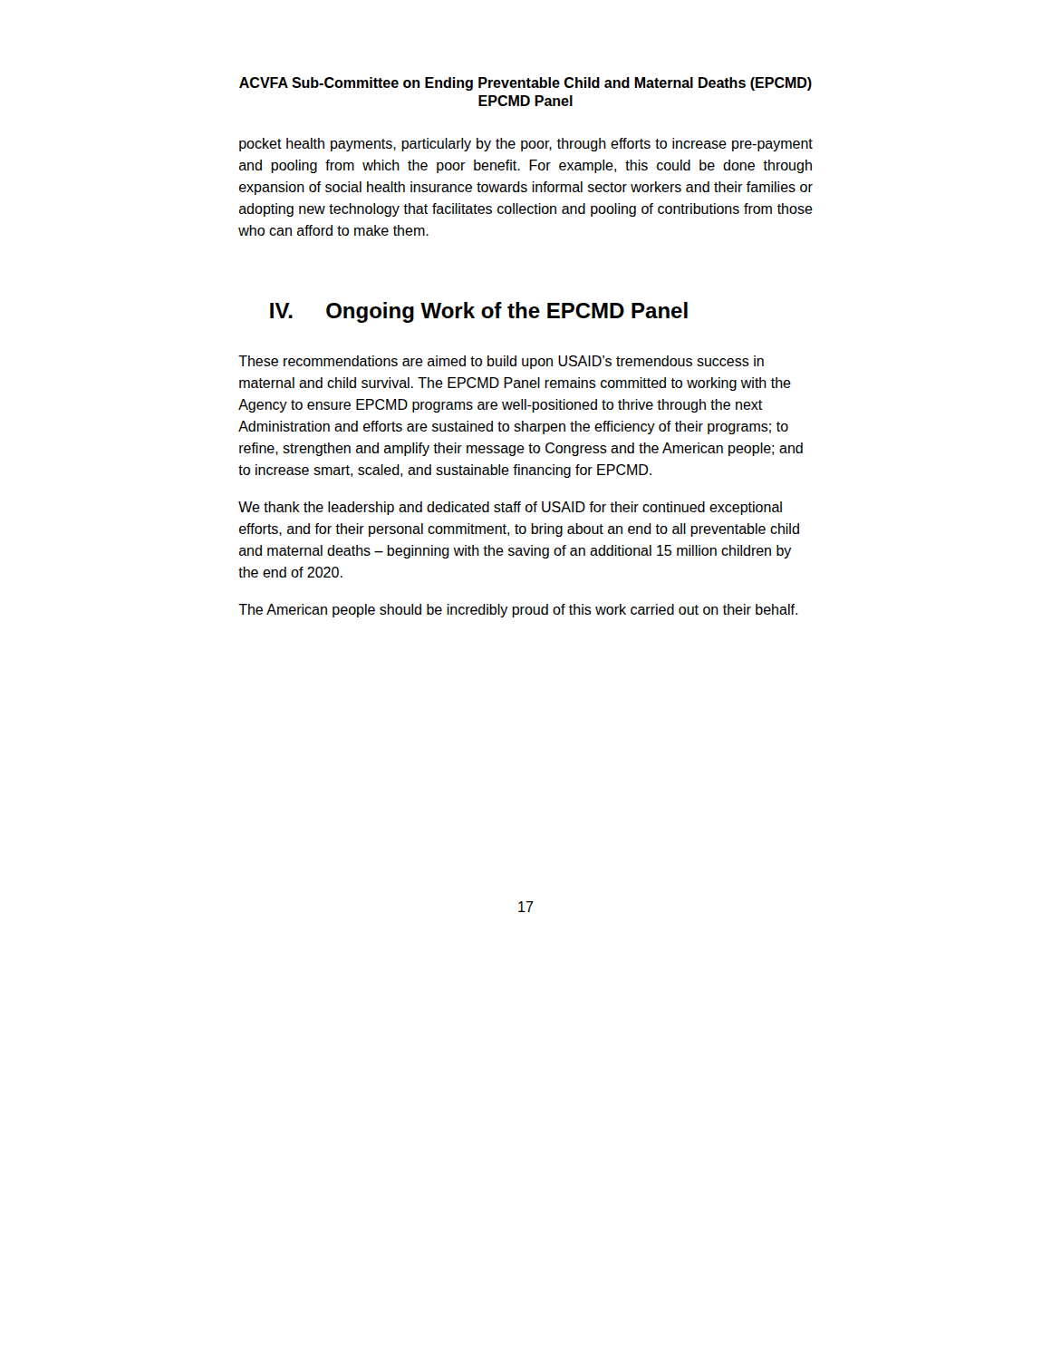ACVFA Sub-Committee on Ending Preventable Child and Maternal Deaths (EPCMD) EPCMD Panel
pocket health payments, particularly by the poor, through efforts to increase pre-payment and pooling from which the poor benefit. For example, this could be done through expansion of social health insurance towards informal sector workers and their families or adopting new technology that facilitates collection and pooling of contributions from those who can afford to make them.
IV. Ongoing Work of the EPCMD Panel
These recommendations are aimed to build upon USAID’s tremendous success in maternal and child survival. The EPCMD Panel remains committed to working with the Agency to ensure EPCMD programs are well-positioned to thrive through the next Administration and efforts are sustained to sharpen the efficiency of their programs; to refine, strengthen and amplify their message to Congress and the American people; and to increase smart, scaled, and sustainable financing for EPCMD.
We thank the leadership and dedicated staff of USAID for their continued exceptional efforts, and for their personal commitment, to bring about an end to all preventable child and maternal deaths – beginning with the saving of an additional 15 million children by the end of 2020.
The American people should be incredibly proud of this work carried out on their behalf.
17